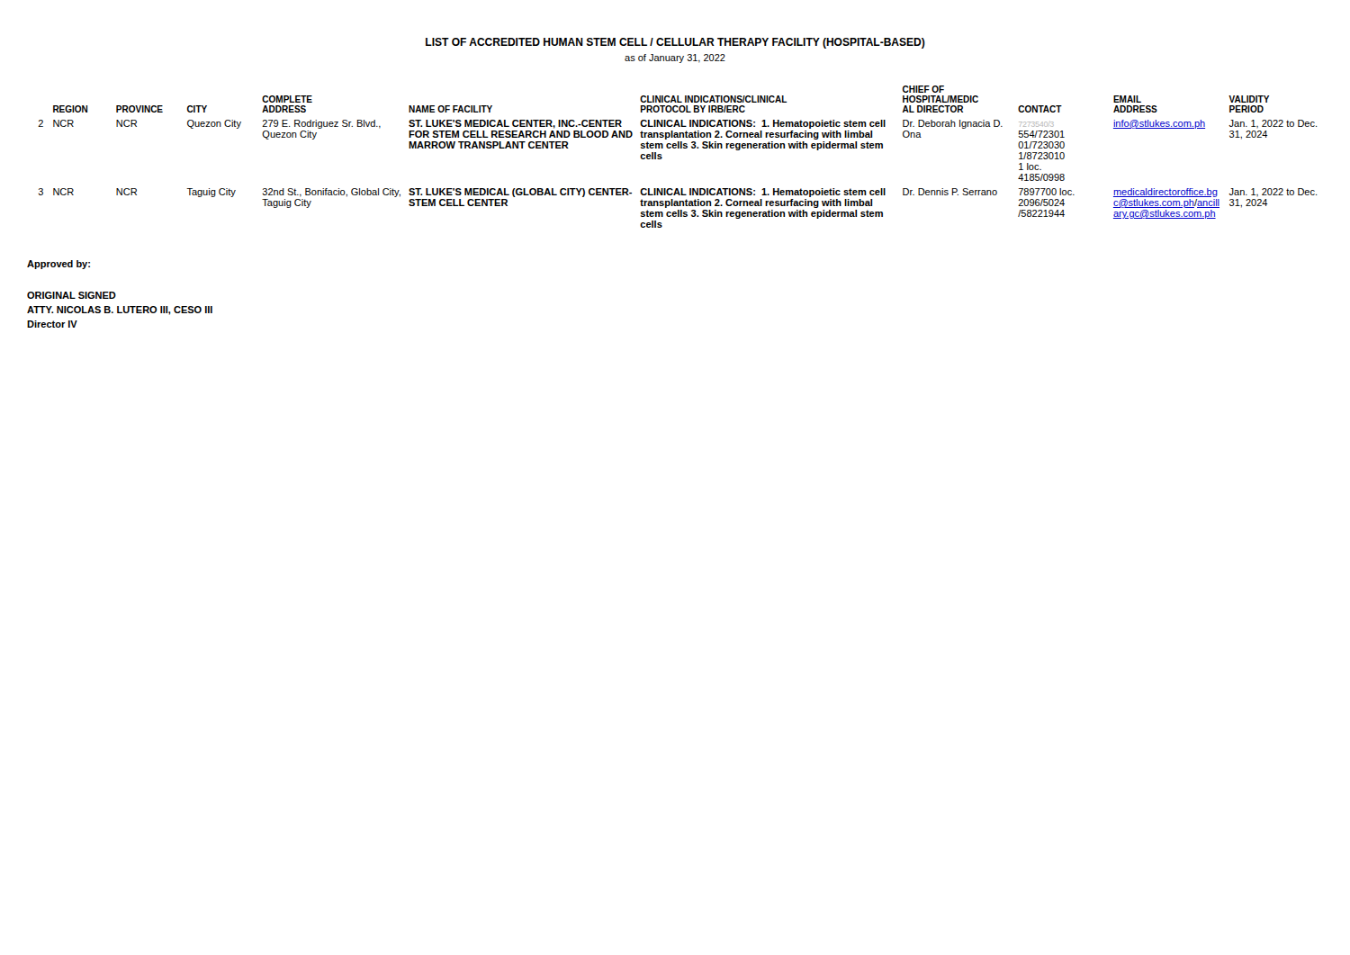LIST OF ACCREDITED HUMAN STEM CELL / CELLULAR THERAPY FACILITY (HOSPITAL-BASED)
as of January 31, 2022
| | REGION | PROVINCE | CITY | COMPLETE ADDRESS | NAME OF FACILITY | CLINICAL INDICATIONS/CLINICAL PROTOCOL BY IRB/ERC | CHIEF OF HOSPITAL/MEDIC AL DIRECTOR | CONTACT | EMAIL ADDRESS | VALIDITY PERIOD |
| --- | --- | --- | --- | --- | --- | --- | --- | --- | --- | --- |
| 2 | NCR | NCR | Quezon City | 279 E. Rodriguez Sr. Blvd., Quezon City | ST. LUKE'S MEDICAL CENTER, INC.-CENTER FOR STEM CELL RESEARCH AND BLOOD AND MARROW TRANSPLANT CENTER | CLINICAL INDICATIONS: 1. Hematopoietic stem cell transplantation 2. Corneal resurfacing with limbal stem cells 3. Skin regeneration with epidermal stem cells | Dr. Deborah Ignacia D. Ona | 7273540/3 554/72301 01/723030 1/8723010 1 loc. 4185/0998 | info@stlukes.com.ph | Jan. 1, 2022 to Dec. 31, 2024 |
| 3 | NCR | NCR | Taguig City | 32nd St., Bonifacio, Global City, Taguig City | ST. LUKE'S MEDICAL (GLOBAL CITY) CENTER-STEM CELL CENTER | CLINICAL INDICATIONS: 1. Hematopoietic stem cell transplantation 2. Corneal resurfacing with limbal stem cells 3. Skin regeneration with epidermal stem cells | Dr. Dennis P. Serrano | 7897700 loc. 2096/5024 /58221944 | medicaldirectoroffice.bgc@stlukes.com.ph / ancillary.gc@stlukes.com.ph | Jan. 1, 2022 to Dec. 31, 2024 |
Approved by:
ORIGINAL SIGNED
ATTY. NICOLAS B. LUTERO III, CESO III
Director IV